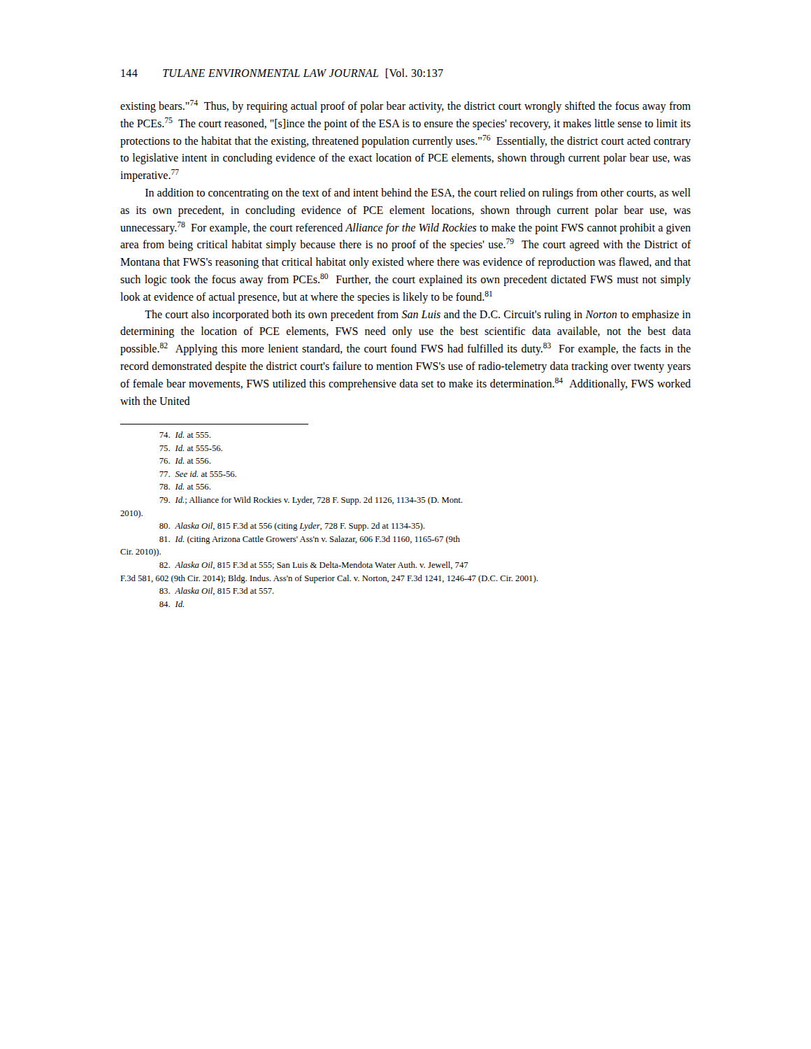144 TULANE ENVIRONMENTAL LAW JOURNAL [Vol. 30:137
existing bears."74 Thus, by requiring actual proof of polar bear activity, the district court wrongly shifted the focus away from the PCEs.75 The court reasoned, "[s]ince the point of the ESA is to ensure the species' recovery, it makes little sense to limit its protections to the habitat that the existing, threatened population currently uses."76 Essentially, the district court acted contrary to legislative intent in concluding evidence of the exact location of PCE elements, shown through current polar bear use, was imperative.77
In addition to concentrating on the text of and intent behind the ESA, the court relied on rulings from other courts, as well as its own precedent, in concluding evidence of PCE element locations, shown through current polar bear use, was unnecessary.78 For example, the court referenced Alliance for the Wild Rockies to make the point FWS cannot prohibit a given area from being critical habitat simply because there is no proof of the species' use.79 The court agreed with the District of Montana that FWS's reasoning that critical habitat only existed where there was evidence of reproduction was flawed, and that such logic took the focus away from PCEs.80 Further, the court explained its own precedent dictated FWS must not simply look at evidence of actual presence, but at where the species is likely to be found.81
The court also incorporated both its own precedent from San Luis and the D.C. Circuit's ruling in Norton to emphasize in determining the location of PCE elements, FWS need only use the best scientific data available, not the best data possible.82 Applying this more lenient standard, the court found FWS had fulfilled its duty.83 For example, the facts in the record demonstrated despite the district court's failure to mention FWS's use of radio-telemetry data tracking over twenty years of female bear movements, FWS utilized this comprehensive data set to make its determination.84 Additionally, FWS worked with the United
74. Id. at 555.
75. Id. at 555-56.
76. Id. at 556.
77. See id. at 555-56.
78. Id. at 556.
79. Id.; Alliance for Wild Rockies v. Lyder, 728 F. Supp. 2d 1126, 1134-35 (D. Mont.
2010).
80. Alaska Oil, 815 F.3d at 556 (citing Lyder, 728 F. Supp. 2d at 1134-35).
81. Id. (citing Arizona Cattle Growers' Ass'n v. Salazar, 606 F.3d 1160, 1165-67 (9th
Cir. 2010)).
82. Alaska Oil, 815 F.3d at 555; San Luis & Delta-Mendota Water Auth. v. Jewell, 747
F.3d 581, 602 (9th Cir. 2014); Bldg. Indus. Ass'n of Superior Cal. v. Norton, 247 F.3d 1241, 1246-47 (D.C. Cir. 2001).
83. Alaska Oil, 815 F.3d at 557.
84. Id.